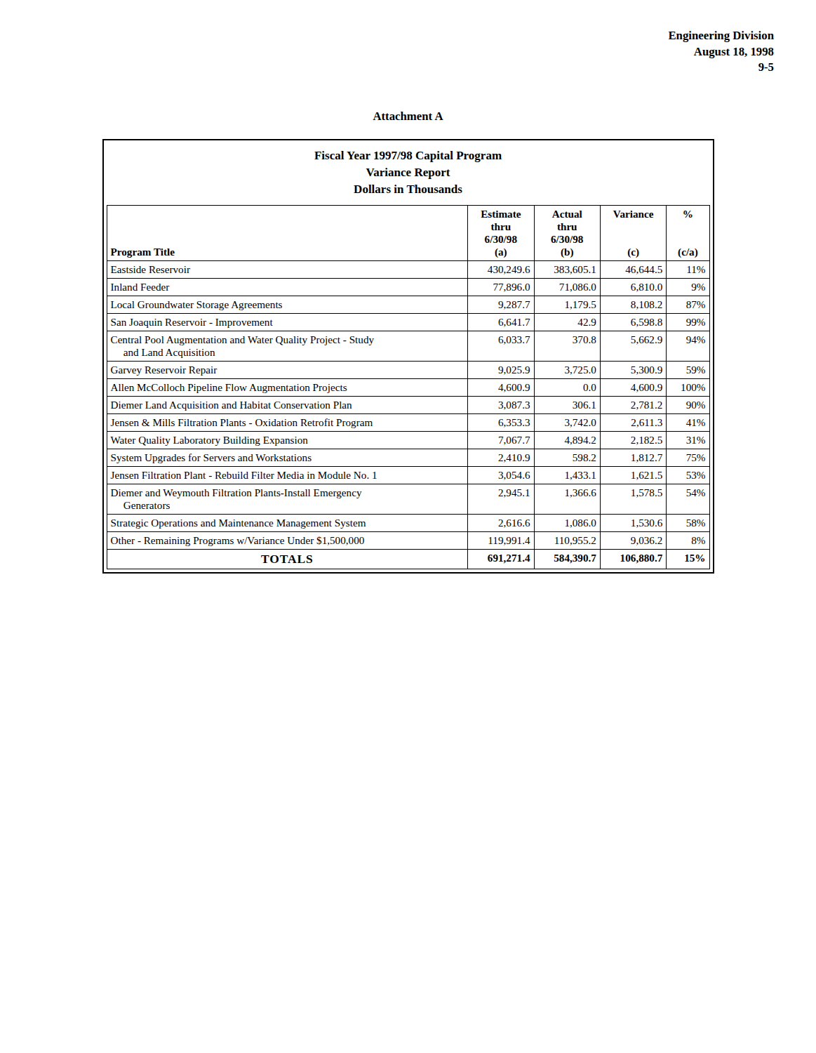Engineering Division
August 18, 1998
9-5
Attachment A
Fiscal Year 1997/98 Capital Program Variance Report Dollars in Thousands
| Program Title | Estimate thru 6/30/98 (a) | Actual thru 6/30/98 (b) | Variance (c) | % (c/a) |
| --- | --- | --- | --- | --- |
| Eastside Reservoir | 430,249.6 | 383,605.1 | 46,644.5 | 11% |
| Inland Feeder | 77,896.0 | 71,086.0 | 6,810.0 | 9% |
| Local Groundwater Storage Agreements | 9,287.7 | 1,179.5 | 8,108.2 | 87% |
| San Joaquin Reservoir - Improvement | 6,641.7 | 42.9 | 6,598.8 | 99% |
| Central Pool Augmentation and Water Quality Project - Study and Land Acquisition | 6,033.7 | 370.8 | 5,662.9 | 94% |
| Garvey Reservoir Repair | 9,025.9 | 3,725.0 | 5,300.9 | 59% |
| Allen McColloch Pipeline Flow Augmentation Projects | 4,600.9 | 0.0 | 4,600.9 | 100% |
| Diemer Land Acquisition and Habitat Conservation Plan | 3,087.3 | 306.1 | 2,781.2 | 90% |
| Jensen & Mills Filtration Plants - Oxidation Retrofit Program | 6,353.3 | 3,742.0 | 2,611.3 | 41% |
| Water Quality Laboratory Building Expansion | 7,067.7 | 4,894.2 | 2,182.5 | 31% |
| System Upgrades for Servers and Workstations | 2,410.9 | 598.2 | 1,812.7 | 75% |
| Jensen Filtration Plant - Rebuild Filter Media in Module No. 1 | 3,054.6 | 1,433.1 | 1,621.5 | 53% |
| Diemer and Weymouth Filtration Plants-Install Emergency Generators | 2,945.1 | 1,366.6 | 1,578.5 | 54% |
| Strategic Operations and Maintenance Management System | 2,616.6 | 1,086.0 | 1,530.6 | 58% |
| Other - Remaining Programs w/Variance Under $1,500,000 | 119,991.4 | 110,955.2 | 9,036.2 | 8% |
| TOTALS | 691,271.4 | 584,390.7 | 106,880.7 | 15% |